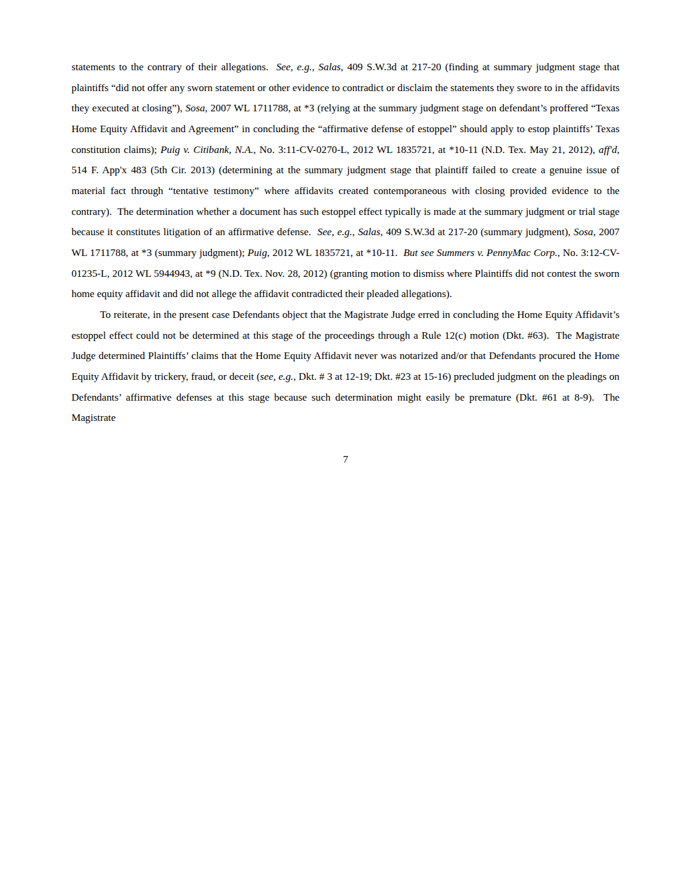statements to the contrary of their allegations. See, e.g., Salas, 409 S.W.3d at 217-20 (finding at summary judgment stage that plaintiffs “did not offer any sworn statement or other evidence to contradict or disclaim the statements they swore to in the affidavits they executed at closing”), Sosa, 2007 WL 1711788, at *3 (relying at the summary judgment stage on defendant’s proffered “Texas Home Equity Affidavit and Agreement” in concluding the “affirmative defense of estoppel” should apply to estop plaintiffs’ Texas constitution claims); Puig v. Citibank, N.A., No. 3:11-CV-0270-L, 2012 WL 1835721, at *10-11 (N.D. Tex. May 21, 2012), aff'd, 514 F. App'x 483 (5th Cir. 2013) (determining at the summary judgment stage that plaintiff failed to create a genuine issue of material fact through “tentative testimony” where affidavits created contemporaneous with closing provided evidence to the contrary). The determination whether a document has such estoppel effect typically is made at the summary judgment or trial stage because it constitutes litigation of an affirmative defense. See, e.g., Salas, 409 S.W.3d at 217-20 (summary judgment), Sosa, 2007 WL 1711788, at *3 (summary judgment); Puig, 2012 WL 1835721, at *10-11. But see Summers v. PennyMac Corp., No. 3:12-CV-01235-L, 2012 WL 5944943, at *9 (N.D. Tex. Nov. 28, 2012) (granting motion to dismiss where Plaintiffs did not contest the sworn home equity affidavit and did not allege the affidavit contradicted their pleaded allegations).
To reiterate, in the present case Defendants object that the Magistrate Judge erred in concluding the Home Equity Affidavit’s estoppel effect could not be determined at this stage of the proceedings through a Rule 12(c) motion (Dkt. #63). The Magistrate Judge determined Plaintiffs’ claims that the Home Equity Affidavit never was notarized and/or that Defendants procured the Home Equity Affidavit by trickery, fraud, or deceit (see, e.g., Dkt. # 3 at 12-19; Dkt. #23 at 15-16) precluded judgment on the pleadings on Defendants’ affirmative defenses at this stage because such determination might easily be premature (Dkt. #61 at 8-9). The Magistrate
7